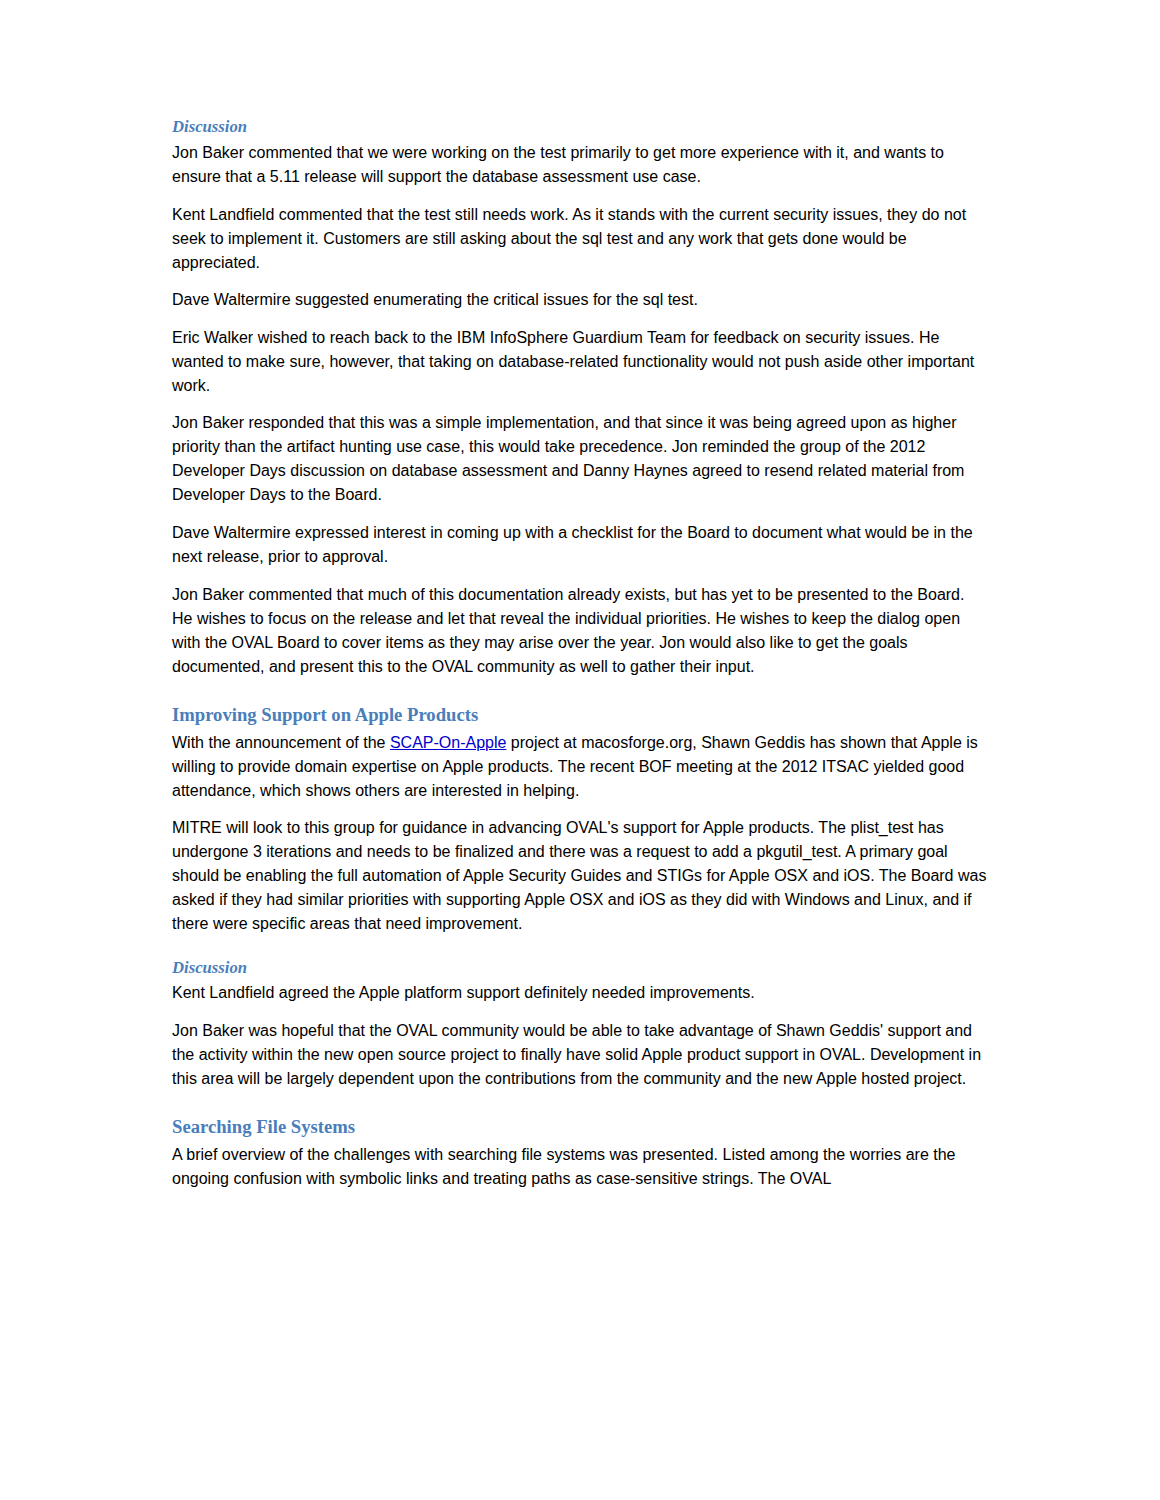Discussion
Jon Baker commented that we were working on the test primarily to get more experience with it, and wants to ensure that a 5.11 release will support the database assessment use case.
Kent Landfield commented that the test still needs work. As it stands with the current security issues, they do not seek to implement it. Customers are still asking about the sql test and any work that gets done would be appreciated.
Dave Waltermire suggested enumerating the critical issues for the sql test.
Eric Walker wished to reach back to the IBM InfoSphere Guardium Team for feedback on security issues. He wanted to make sure, however, that taking on database-related functionality would not push aside other important work.
Jon Baker responded that this was a simple implementation, and that since it was being agreed upon as higher priority than the artifact hunting use case, this would take precedence. Jon reminded the group of the 2012 Developer Days discussion on database assessment and Danny Haynes agreed to resend related material from Developer Days to the Board.
Dave Waltermire expressed interest in coming up with a checklist for the Board to document what would be in the next release, prior to approval.
Jon Baker commented that much of this documentation already exists, but has yet to be presented to the Board. He wishes to focus on the release and let that reveal the individual priorities. He wishes to keep the dialog open with the OVAL Board to cover items as they may arise over the year. Jon would also like to get the goals documented, and present this to the OVAL community as well to gather their input.
Improving Support on Apple Products
With the announcement of the SCAP-On-Apple project at macosforge.org, Shawn Geddis has shown that Apple is willing to provide domain expertise on Apple products. The recent BOF meeting at the 2012 ITSAC yielded good attendance, which shows others are interested in helping.
MITRE will look to this group for guidance in advancing OVAL's support for Apple products. The plist_test has undergone 3 iterations and needs to be finalized and there was a request to add a pkgutil_test. A primary goal should be enabling the full automation of Apple Security Guides and STIGs for Apple OSX and iOS. The Board was asked if they had similar priorities with supporting Apple OSX and iOS as they did with Windows and Linux, and if there were specific areas that need improvement.
Discussion
Kent Landfield agreed the Apple platform support definitely needed improvements.
Jon Baker was hopeful that the OVAL community would be able to take advantage of Shawn Geddis' support and the activity within the new open source project to finally have solid Apple product support in OVAL. Development in this area will be largely dependent upon the contributions from the community and the new Apple hosted project.
Searching File Systems
A brief overview of the challenges with searching file systems was presented. Listed among the worries are the ongoing confusion with symbolic links and treating paths as case-sensitive strings. The OVAL